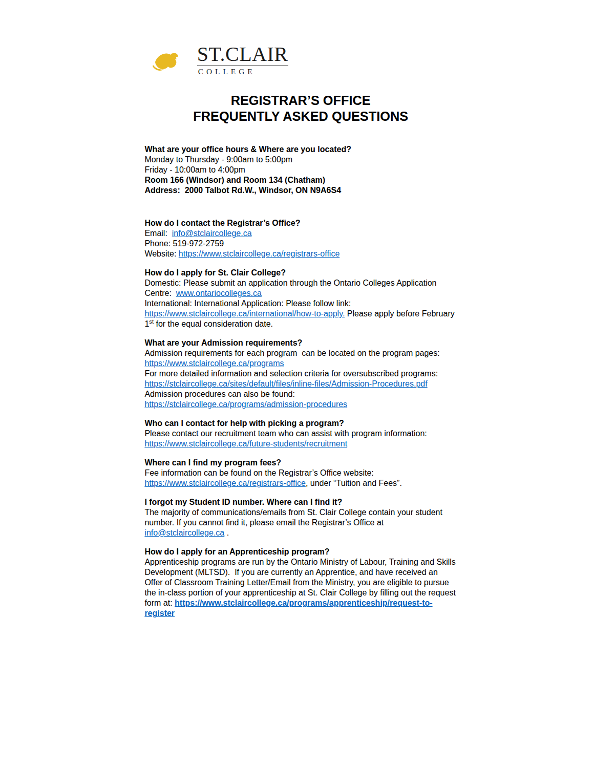ST.CLAIR
COLLEGE
REGISTRAR’S OFFICE
FREQUENTLY ASKED QUESTIONS
What are your office hours & Where are you located?
Monday to Thursday - 9:00am to 5:00pm
Friday - 10:00am to 4:00pm
Room 166 (Windsor) and Room 134 (Chatham)
Address: 2000 Talbot Rd.W., Windsor, ON N9A6S4
How do I contact the Registrar’s Office?
Email: info@stclaircollege.ca
Phone: 519-972-2759
Website: https://www.stclaircollege.ca/registrars-office
How do I apply for St. Clair College?
Domestic: Please submit an application through the Ontario Colleges Application Centre: www.ontariocolleges.ca
International: International Application: Please follow link: https://www.stclaircollege.ca/international/how-to-apply. Please apply before February 1st for the equal consideration date.
What are your Admission requirements?
Admission requirements for each program can be located on the program pages:
https://www.stclaircollege.ca/programs
For more detailed information and selection criteria for oversubscribed programs:
https://stclaircollege.ca/sites/default/files/inline-files/Admission-Procedures.pdf
Admission procedures can also be found: https://stclaircollege.ca/programs/admission-procedures
Who can I contact for help with picking a program?
Please contact our recruitment team who can assist with program information:
https://www.stclaircollege.ca/future-students/recruitment
Where can I find my program fees?
Fee information can be found on the Registrar’s Office website: https://www.stclaircollege.ca/registrars-office, under “Tuition and Fees”.
I forgot my Student ID number. Where can I find it?
The majority of communications/emails from St. Clair College contain your student number. If you cannot find it, please email the Registrar’s Office at info@stclaircollege.ca .
How do I apply for an Apprenticeship program?
Apprenticeship programs are run by the Ontario Ministry of Labour, Training and Skills Development (MLTSD). If you are currently an Apprentice, and have received an Offer of Classroom Training Letter/Email from the Ministry, you are eligible to pursue the in-class portion of your apprenticeship at St. Clair College by filling out the request form at: https://www.stclaircollege.ca/programs/apprenticeship/request-to-register